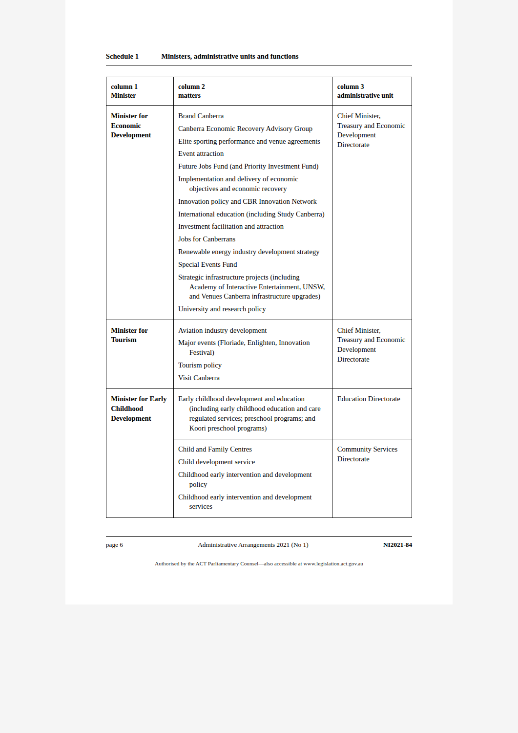Schedule 1 Ministers, administrative units and functions
| column 1 Minister | column 2 matters | column 3 administrative unit |
| --- | --- | --- |
| Minister for Economic Development | Brand Canberra Canberra Economic Recovery Advisory Group Elite sporting performance and venue agreements Event attraction Future Jobs Fund (and Priority Investment Fund) Implementation and delivery of economic objectives and economic recovery Innovation policy and CBR Innovation Network International education (including Study Canberra) Investment facilitation and attraction Jobs for Canberrans Renewable energy industry development strategy Special Events Fund Strategic infrastructure projects (including Academy of Interactive Entertainment, UNSW, and Venues Canberra infrastructure upgrades) University and research policy | Chief Minister, Treasury and Economic Development Directorate |
| Minister for Tourism | Aviation industry development Major events (Floriade, Enlighten, Innovation Festival) Tourism policy Visit Canberra | Chief Minister, Treasury and Economic Development Directorate |
| Minister for Early Childhood Development | Early childhood development and education (including early childhood education and care regulated services; preschool programs; and Koori preschool programs) | Education Directorate |
| Child and Family Centres Child development service Childhood early intervention and development policy Childhood early intervention and development services | Community Services Directorate |
page 6
Administrative Arrangements 2021 (No 1)
NI2021-84
Authorised by the ACT Parliamentary Counsel—also accessible at www.legislation.act.gov.au